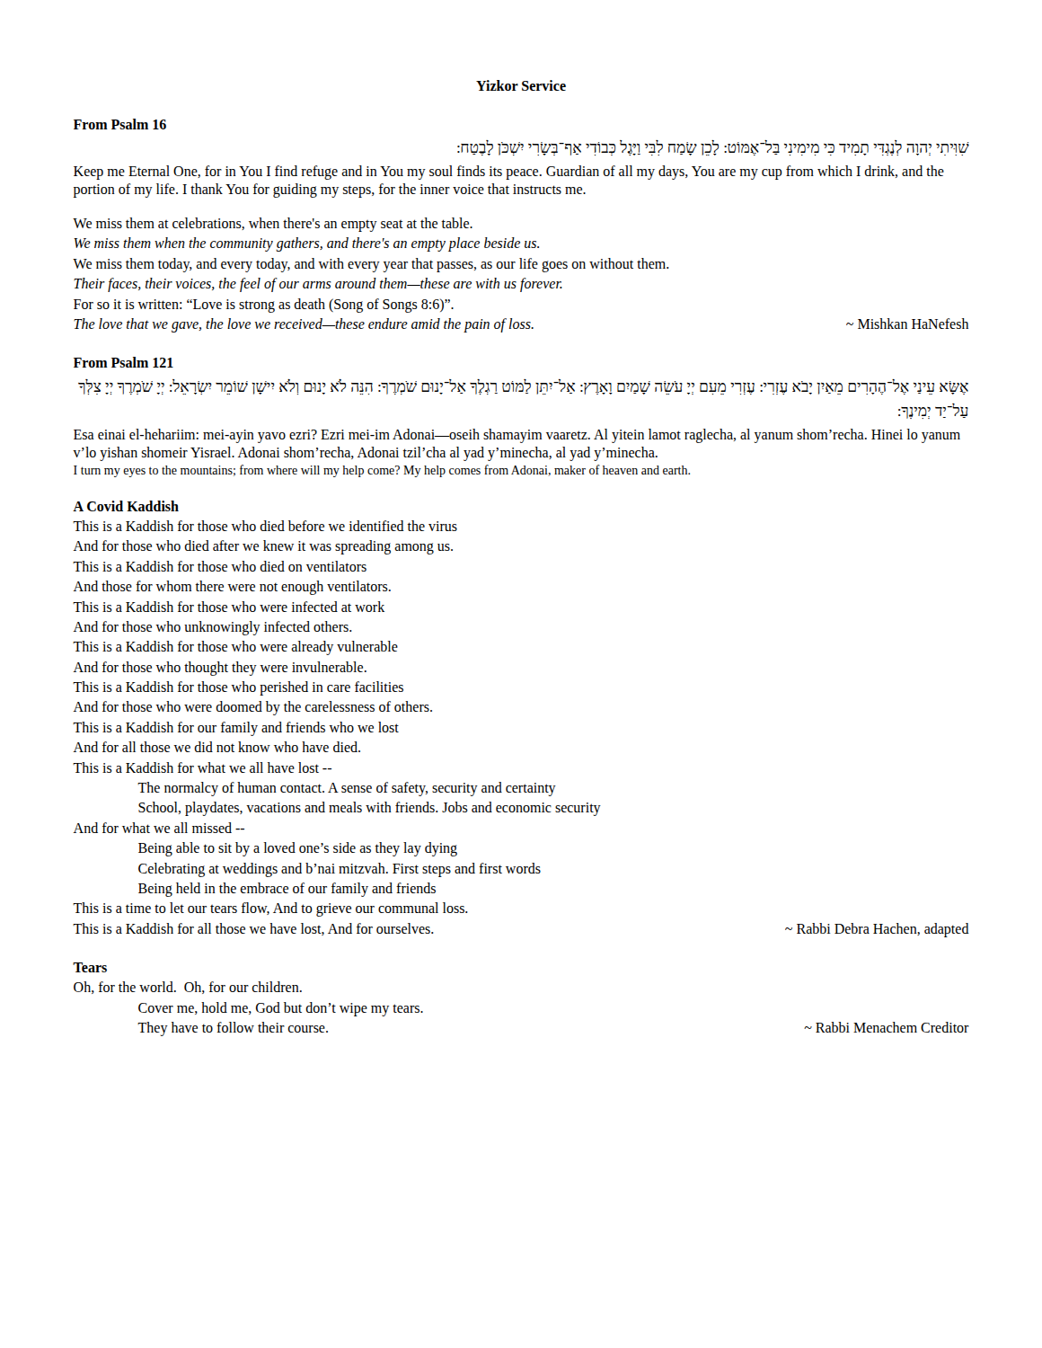Yizkor Service
From Psalm 16
שִׁוִּיתִי יְהוָה לְנֶגְדִּי תָמִיד כִּי מִימִינִי בַּל־אֶמּוֹט ׃ לָכֵן שָׂמַח לִבִּי וַיָּגֶל כְּבוֹדִי אַף־בְּשָׂרִי יִשְׁכֹּן לָבֶטַח ׃
Keep me Eternal One, for in You I find refuge and in You my soul finds its peace. Guardian of all my days, You are my cup from which I drink, and the portion of my life. I thank You for guiding my steps, for the inner voice that instructs me.
We miss them at celebrations, when there's an empty seat at the table.
We miss them when the community gathers, and there's an empty place beside us.
We miss them today, and every today, and with every year that passes, as our life goes on without them.
Their faces, their voices, the feel of our arms around them—these are with us forever.
For so it is written: “Love is strong as death (Song of Songs 8:6)”.
The love that we gave, the love we received—these endure amid the pain of loss. ~ Mishkan HaNefesh
From Psalm 121
אֶשָּׂא עֵינַי אֶל־הֶהָרִים מֵאַיִן יָבֹא עֶזְרִי ׃ עֶזְרִי מֵעִם יְיָ עֹשֵׂה שָׁמַיִם וָאָרֶץ ׃ אַל־יִתֵּן לַמּוֹט רַגְלֶךָ אַל־יָנוּם שֹׁמְרֶךָ ׃ הִנֵּה לֹא יָנוּם וְלֹא יִישָׁן שׁוֹמֵר יִשְׂרָאֵל ׃ יְיָ שֹׁמְרֶךָ יְיָ צִלְּךָ עַל־יַד יְמִינֶךָ ׃
Esa einai el-hehariim: mei-ayin yavo ezri? Ezri mei-im Adonai—oseih shamayim vaaretz. Al yitein lamot raglecha, al yanum shom’recha. Hinei lo yanum v’lo yishan shomeir Yisrael. Adonai shom’recha, Adonai tzil’cha al yad y’minecha, al yad y’minecha.
I turn my eyes to the mountains; from where will my help come? My help comes from Adonai, maker of heaven and earth.
A Covid Kaddish
This is a Kaddish for those who died before we identified the virus
And for those who died after we knew it was spreading among us.
This is a Kaddish for those who died on ventilators
And those for whom there were not enough ventilators.
This is a Kaddish for those who were infected at work
And for those who unknowingly infected others.
This is a Kaddish for those who were already vulnerable
And for those who thought they were invulnerable.
This is a Kaddish for those who perished in care facilities
And for those who were doomed by the carelessness of others.
This is a Kaddish for our family and friends who we lost
And for all those we did not know who have died.
This is a Kaddish for what we all have lost --
The normalcy of human contact. A sense of safety, security and certainty
School, playdates, vacations and meals with friends. Jobs and economic security
And for what we all missed --
Being able to sit by a loved one’s side as they lay dying
Celebrating at weddings and b’nai mitzvah. First steps and first words
Being held in the embrace of our family and friends
This is a time to let our tears flow, And to grieve our communal loss.
This is a Kaddish for all those we have lost, And for ourselves. ~ Rabbi Debra Hachen, adapted
Tears
Oh, for the world. Oh, for our children.
Cover me, hold me, God but don’t wipe my tears.
They have to follow their course. ~ Rabbi Menachem Creditor